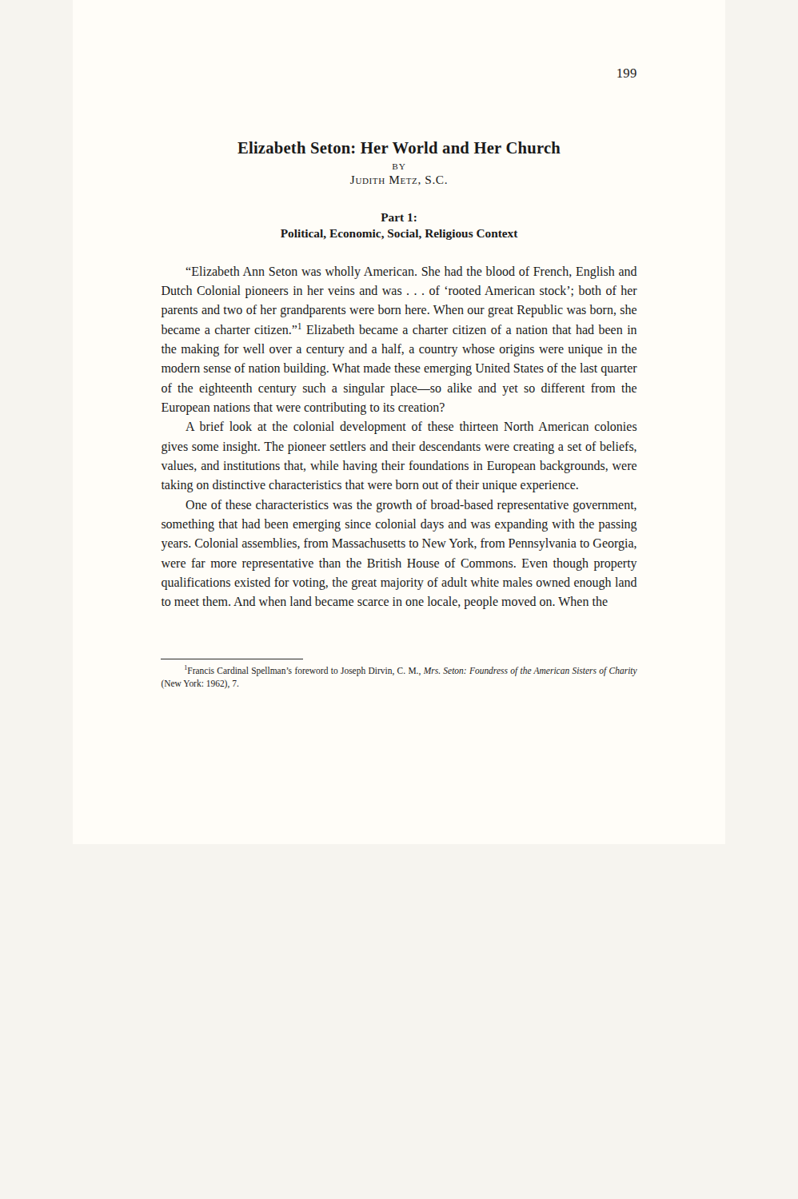199
Elizabeth Seton: Her World and Her Church
by
Judith Metz, S.C.
Part 1:
Political, Economic, Social, Religious Context
“Elizabeth Ann Seton was wholly American. She had the blood of French, English and Dutch Colonial pioneers in her veins and was . . . of ‘rooted American stock’; both of her parents and two of her grandparents were born here. When our great Republic was born, she became a charter citizen.”1 Elizabeth became a charter citizen of a nation that had been in the making for well over a century and a half, a country whose origins were unique in the modern sense of nation building. What made these emerging United States of the last quarter of the eighteenth century such a singular place—so alike and yet so different from the European nations that were contributing to its creation?
A brief look at the colonial development of these thirteen North American colonies gives some insight. The pioneer settlers and their descendants were creating a set of beliefs, values, and institutions that, while having their foundations in European backgrounds, were taking on distinctive characteristics that were born out of their unique experience.
One of these characteristics was the growth of broad-based representative government, something that had been emerging since colonial days and was expanding with the passing years. Colonial assemblies, from Massachusetts to New York, from Pennsylvania to Georgia, were far more representative than the British House of Commons. Even though property qualifications existed for voting, the great majority of adult white males owned enough land to meet them. And when land became scarce in one locale, people moved on. When the
1Francis Cardinal Spellman’s foreword to Joseph Dirvin, C. M., Mrs. Seton: Foundress of the American Sisters of Charity (New York: 1962), 7.